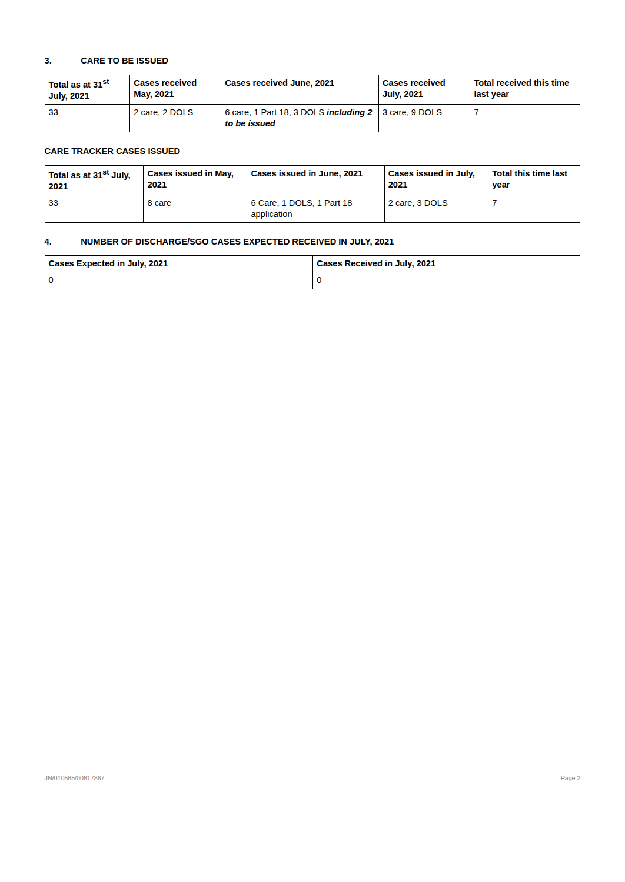3. Care to be issued
| Total as at 31 st July, 2021 | Cases received May, 2021 | Cases received June, 2021 | Cases received July, 2021 | Total received this time last year |
| --- | --- | --- | --- | --- |
| 33 | 2 care, 2 DOLS | 6 care, 1 Part 18, 3 DOLS including 2 to be issued | 3 care, 9 DOLS | 7 |
Care tracker cases issued
| Total as at 31 st July, 2021 | Cases issued in May, 2021 | Cases issued in June, 2021 | Cases issued in July, 2021 | Total this time last year |
| --- | --- | --- | --- | --- |
| 33 | 8 care | 6 Care, 1 DOLS, 1 Part 18 application | 2 care, 3 DOLS | 7 |
4. Number of discharge/SGO cases expected received in July, 2021
| Cases Expected in July, 2021 | Cases Received in July, 2021 |
| --- | --- |
| 0 | 0 |
JN/010585/00817867 Page 2